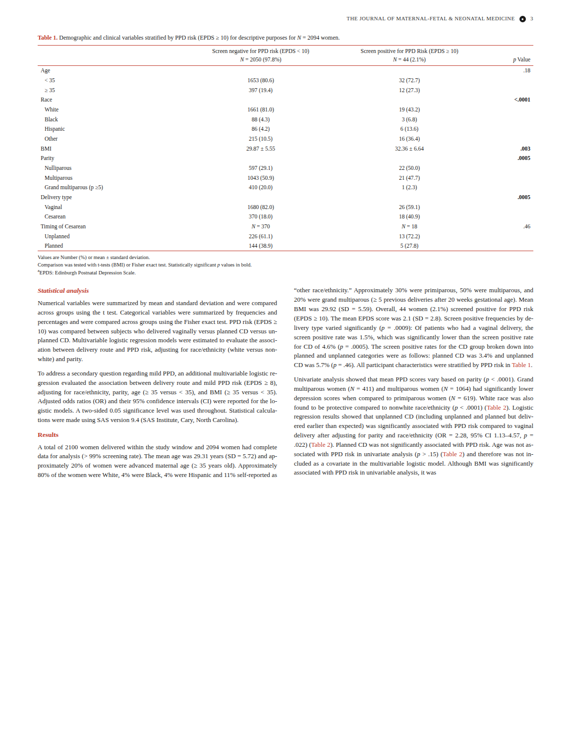The Journal of Maternal-Fetal & Neonatal Medicine ● 3
Table 1. Demographic and clinical variables stratified by PPD risk (EPDS ≥ 10) for descriptive purposes for N = 2094 women.
| | Screen negative for PPD risk (EPDS < 10) N = 2050 (97.8%) | Screen positive for PPD Risk (EPDS ≥ 10) N = 44 (2.1%) | p Value |
| --- | --- | --- | --- |
| Age | | | .18 |
| < 35 | 1653 (80.6) | 32 (72.7) | |
| ≥ 35 | 397 (19.4) | 12 (27.3) | |
| Race | | | <.0001 |
| White | 1661 (81.0) | 19 (43.2) | |
| Black | 88 (4.3) | 3 (6.8) | |
| Hispanic | 86 (4.2) | 6 (13.6) | |
| Other | 215 (10.5) | 16 (36.4) | |
| BMI | 29.87 ± 5.55 | 32.36 ± 6.64 | .003 |
| Parity | | | .0005 |
| Nulliparous | 597 (29.1) | 22 (50.0) | |
| Multiparous | 1043 (50.9) | 21 (47.7) | |
| Grand multiparous (p ≥5) | 410 (20.0) | 1 (2.3) | |
| Delivery type | | | .0005 |
| Vaginal | 1680 (82.0) | 26 (59.1) | |
| Cesarean | 370 (18.0) | 18 (40.9) | |
| Timing of Cesarean | N = 370 | N = 18 | .46 |
| Unplanned | 226 (61.1) | 13 (72.2) | |
| Planned | 144 (38.9) | 5 (27.8) | |
Values are Number (%) or mean ± standard deviation.
Comparison was tested with t-tests (BMI) or Fisher exact test. Statistically significant p values in bold.
aEPDS: Edinburgh Postnatal Depression Scale.
Statistical analysis
Numerical variables were summarized by mean and standard deviation and were compared across groups using the t test. Categorical variables were summarized by frequencies and percentages and were compared across groups using the Fisher exact test. PPD risk (EPDS ≥ 10) was compared between subjects who delivered vaginally versus planned CD versus unplanned CD. Multivariable logistic regression models were estimated to evaluate the association between delivery route and PPD risk, adjusting for race/ethnicity (white versus nonwhite) and parity.
To address a secondary question regarding mild PPD, an additional multivariable logistic regression evaluated the association between delivery route and mild PPD risk (EPDS ≥ 8), adjusting for race/ethnicity, parity, age (≥ 35 versus < 35), and BMI (≥ 35 versus < 35). Adjusted odds ratios (OR) and their 95% confidence intervals (CI) were reported for the logistic models. A two-sided 0.05 significance level was used throughout. Statistical calculations were made using SAS version 9.4 (SAS Institute, Cary, North Carolina).
Results
A total of 2100 women delivered within the study window and 2094 women had complete data for analysis (> 99% screening rate). The mean age was 29.31 years (SD = 5.72) and approximately 20% of women were advanced maternal age (≥ 35 years old). Approximately 80% of the women were White, 4% were Black, 4% were Hispanic and 11% self-reported as “other race/ethnicity.” Approximately 30% were primiparous, 50% were multiparous, and 20% were grand multiparous (≥ 5 previous deliveries after 20 weeks gestational age). Mean BMI was 29.92 (SD = 5.59). Overall, 44 women (2.1%) screened positive for PPD risk (EPDS ≥ 10). The mean EPDS score was 2.1 (SD = 2.8). Screen positive frequencies by delivery type varied significantly (p = .0009): Of patients who had a vaginal delivery, the screen positive rate was 1.5%, which was significantly lower than the screen positive rate for CD of 4.6% (p = .0005). The screen positive rates for the CD group broken down into planned and unplanned categories were as follows: planned CD was 3.4% and unplanned CD was 5.7% (p = .46). All participant characteristics were stratified by PPD risk in Table 1.
Univariate analysis showed that mean PPD scores vary based on parity (p < .0001). Grand multiparous women (N = 411) and multiparous women (N = 1064) had significantly lower depression scores when compared to primiparous women (N = 619). White race was also found to be protective compared to nonwhite race/ethnicity (p < .0001) (Table 2). Logistic regression results showed that unplanned CD (including unplanned and planned but delivered earlier than expected) was significantly associated with PPD risk compared to vaginal delivery after adjusting for parity and race/ethnicity (OR = 2.28, 95% CI 1.13–4.57, p = .022) (Table 2). Planned CD was not significantly associated with PPD risk. Age was not associated with PPD risk in univariate analysis (p > .15) (Table 2) and therefore was not included as a covariate in the multivariable logistic model. Although BMI was significantly associated with PPD risk in univariable analysis, it was